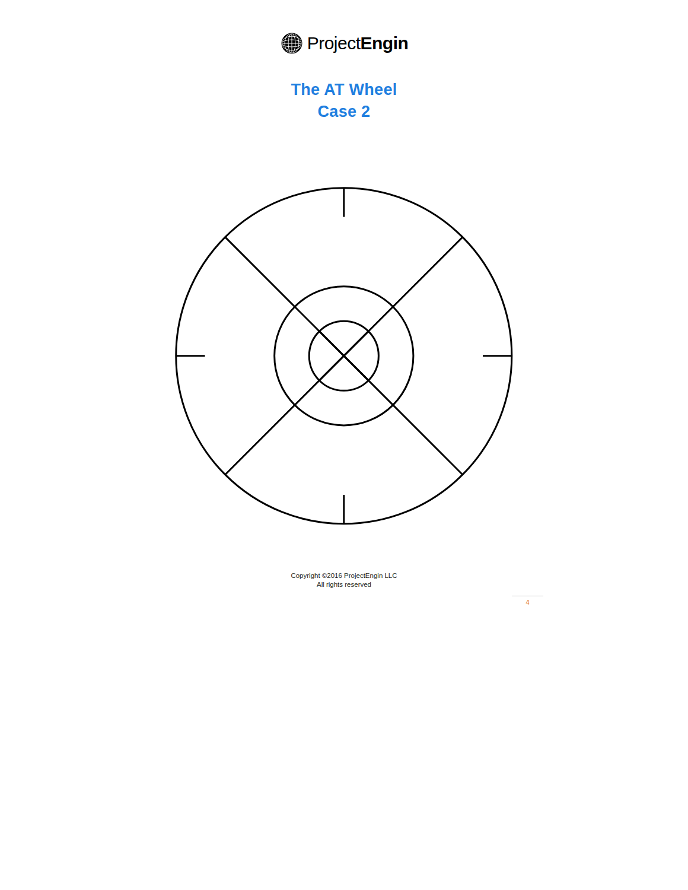ProjectEngin
The AT Wheel
Case 2
Copyright ©2016 ProjectEngin LLC
All rights reserved
4